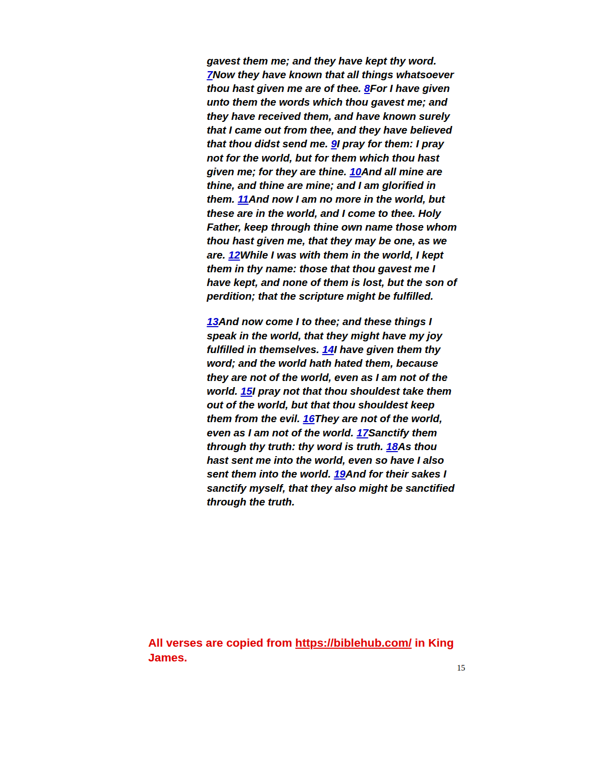gavest them me; and they have kept thy word. 7 Now they have known that all things whatsoever thou hast given me are of thee. 8 For I have given unto them the words which thou gavest me; and they have received them, and have known surely that I came out from thee, and they have believed that thou didst send me. 9 I pray for them: I pray not for the world, but for them which thou hast given me; for they are thine. 10 And all mine are thine, and thine are mine; and I am glorified in them. 11 And now I am no more in the world, but these are in the world, and I come to thee. Holy Father, keep through thine own name those whom thou hast given me, that they may be one, as we are. 12 While I was with them in the world, I kept them in thy name: those that thou gavest me I have kept, and none of them is lost, but the son of perdition; that the scripture might be fulfilled.
13 And now come I to thee; and these things I speak in the world, that they might have my joy fulfilled in themselves. 14 I have given them thy word; and the world hath hated them, because they are not of the world, even as I am not of the world. 15 I pray not that thou shouldest take them out of the world, but that thou shouldest keep them from the evil. 16 They are not of the world, even as I am not of the world. 17 Sanctify them through thy truth: thy word is truth. 18 As thou hast sent me into the world, even so have I also sent them into the world. 19 And for their sakes I sanctify myself, that they also might be sanctified through the truth.
All verses are copied from https://biblehub.com/ in King James.
15